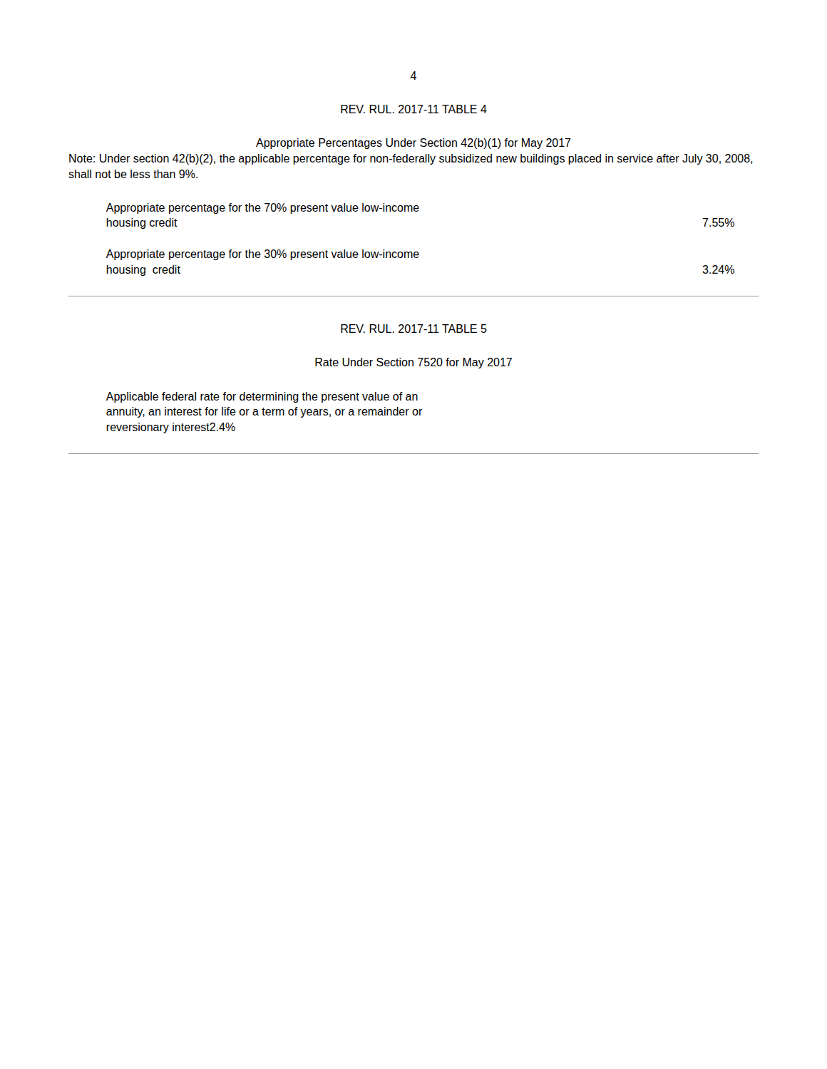4
REV. RUL. 2017-11 TABLE 4
Appropriate Percentages Under Section 42(b)(1) for May 2017
Note: Under section 42(b)(2), the applicable percentage for non-federally subsidized new buildings placed in service after July 30, 2008, shall not be less than 9%.
Appropriate percentage for the 70% present value low-income housing credit7.55%
Appropriate percentage for the 30% present value low-income housing credit3.24%
REV. RUL. 2017-11 TABLE 5
Rate Under Section 7520 for May 2017
Applicable federal rate for determining the present value of an annuity, an interest for life or a term of years, or a remainder or reversionary interest2.4%